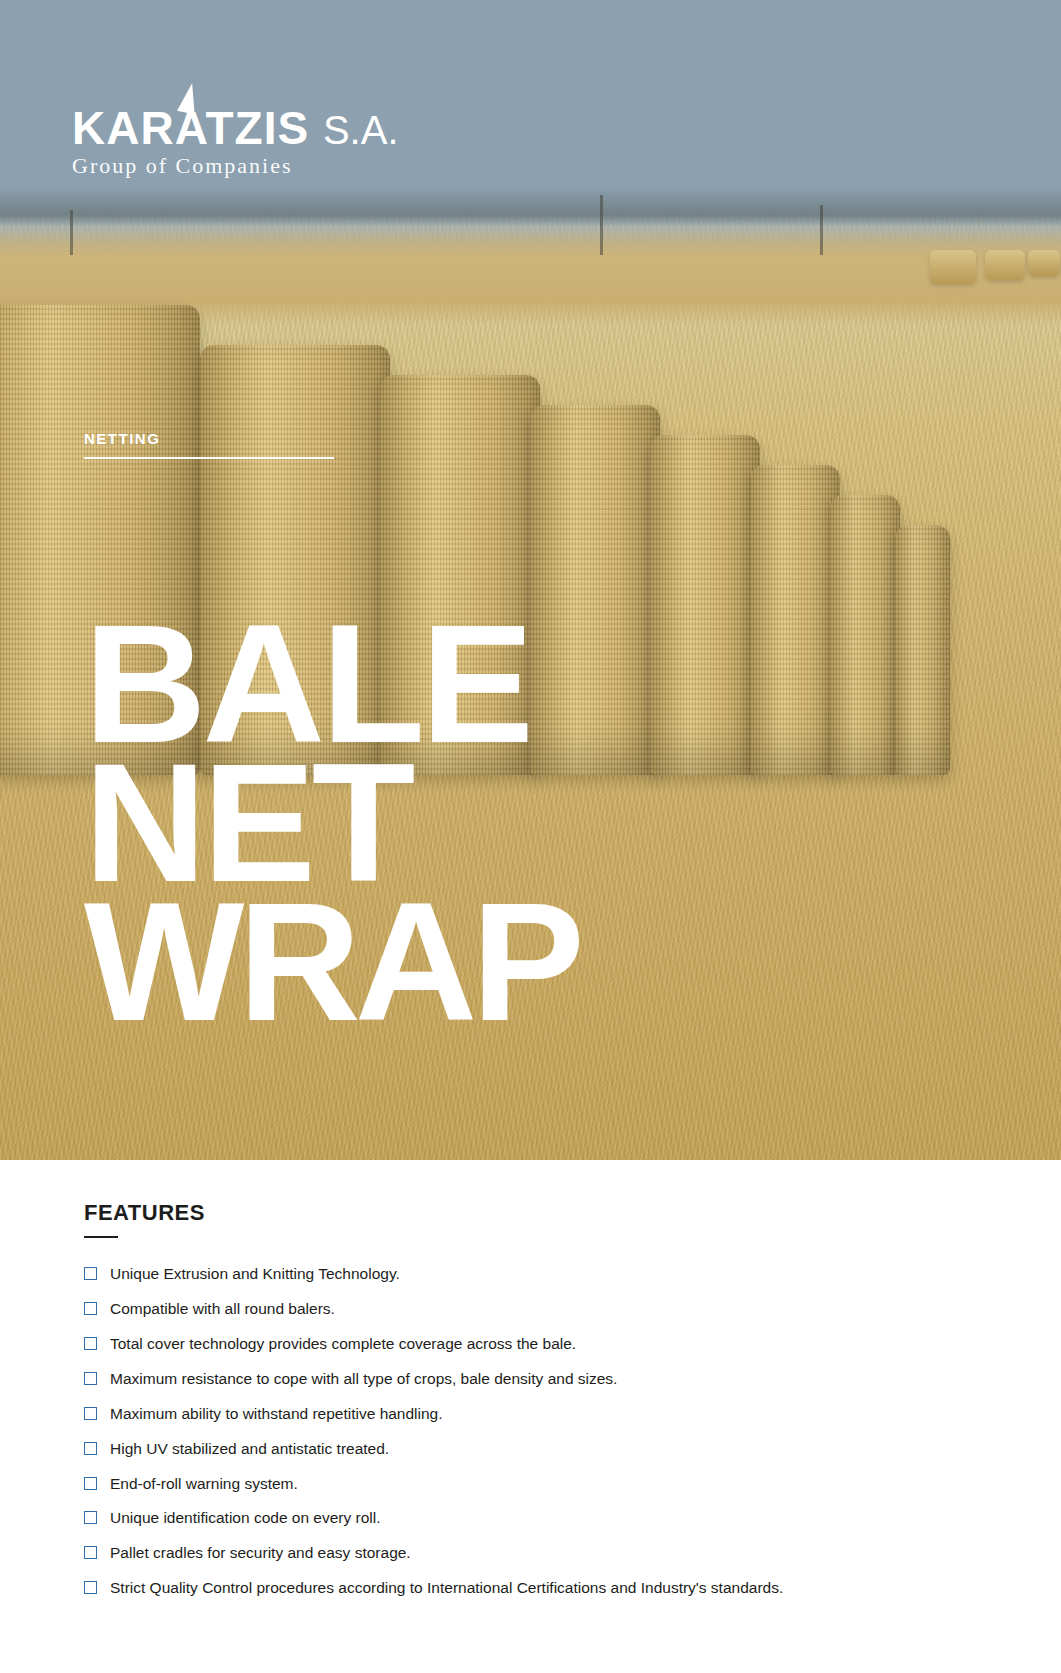KARATZIS S.A.
Group of Companies
NETTING
Bale Net Wrap
Features
Unique Extrusion and Knitting Technology.
Compatible with all round balers.
Total cover technology provides complete coverage across the bale.
Maximum resistance to cope with all type of crops, bale density and sizes.
Maximum ability to withstand repetitive handling.
High UV stabilized and antistatic treated.
End-of-roll warning system.
Unique identification code on every roll.
Pallet cradles for security and easy storage.
Strict Quality Control procedures according to International Certifications and Industry's standards.